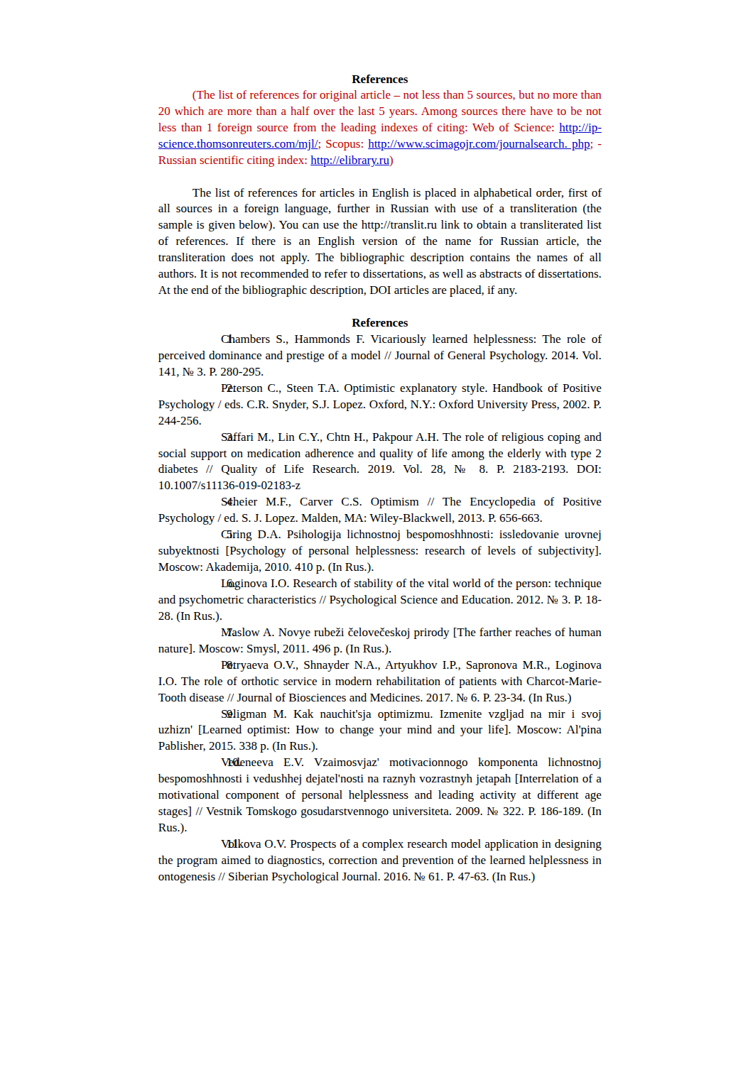References
(The list of references for original article – not less than 5 sources, but no more than 20 which are more than a half over the last 5 years. Among sources there have to be not less than 1 foreign source from the leading indexes of citing: Web of Science: http://ip-science.thomsonreuters.com/mjl/; Scopus: http://www.scimagojr.com/journalsearch. php; - Russian scientific citing index: http://elibrary.ru)
The list of references for articles in English is placed in alphabetical order, first of all sources in a foreign language, further in Russian with use of a transliteration (the sample is given below). You can use the http://translit.ru link to obtain a transliterated list of references. If there is an English version of the name for Russian article, the transliteration does not apply. The bibliographic description contains the names of all authors. It is not recommended to refer to dissertations, as well as abstracts of dissertations. At the end of the bibliographic description, DOI articles are placed, if any.
References
1. Chambers S., Hammonds F. Vicariously learned helplessness: The role of perceived dominance and prestige of a model // Journal of General Psychology. 2014. Vol. 141, № 3. P. 280-295.
2. Peterson C., Steen T.A. Optimistic explanatory style. Handbook of Positive Psychology / eds. C.R. Snyder, S.J. Lopez. Oxford, N.Y.: Oxford University Press, 2002. P. 244-256.
3. Saffari M., Lin C.Y., Chtn H., Pakpour A.H. The role of religious coping and social support on medication adherence and quality of life among the elderly with type 2 diabetes // Quality of Life Research. 2019. Vol. 28, № 8. P. 2183-2193. DOI: 10.1007/s11136-019-02183-z
4. Scheier M.F., Carver C.S. Optimism // The Encyclopedia of Positive Psychology / ed. S. J. Lopez. Malden, MA: Wiley-Blackwell, 2013. P. 656-663.
5. Ciring D.A. Psihologija lichnostnoj bespomoshhnosti: issledovanie urovnej subyektnosti [Psychology of personal helplessness: research of levels of subjectivity]. Moscow: Akademija, 2010. 410 p. (In Rus.).
6. Loginova I.O. Research of stability of the vital world of the person: technique and psychometric characteristics // Psychological Science and Education. 2012. № 3. P. 18-28. (In Rus.).
7. Maslow A. Novye rubeži čelovečeskoj prirody [The farther reaches of human nature]. Moscow: Smysl, 2011. 496 p. (In Rus.).
8. Petryaeva O.V., Shnayder N.A., Artyukhov I.P., Sapronova M.R., Loginova I.O. The role of orthotic service in modern rehabilitation of patients with Charcot-Marie-Tooth disease // Journal of Biosciences and Medicines. 2017. № 6. P. 23-34. (In Rus.)
9. Seligman M. Kak nauchit'sja optimizmu. Izmenite vzgljad na mir i svoj uzhizn' [Learned optimist: How to change your mind and your life]. Moscow: Al'pina Pablisher, 2015. 338 p. (In Rus.).
10. Vedeneeva E.V. Vzaimosvjaz' motivacionnogo komponenta lichnostnoj bespomoshhnosti i vedushhej dejatel'nosti na raznyh vozrastnyh jetapah [Interrelation of a motivational component of personal helplessness and leading activity at different age stages] // Vestnik Tomskogo gosudarstvennogo universiteta. 2009. № 322. P. 186-189. (In Rus.).
11. Volkova O.V. Prospects of a complex research model application in designing the program aimed to diagnostics, correction and prevention of the learned helplessness in ontogenesis // Siberian Psychological Journal. 2016. № 61. P. 47-63. (In Rus.)